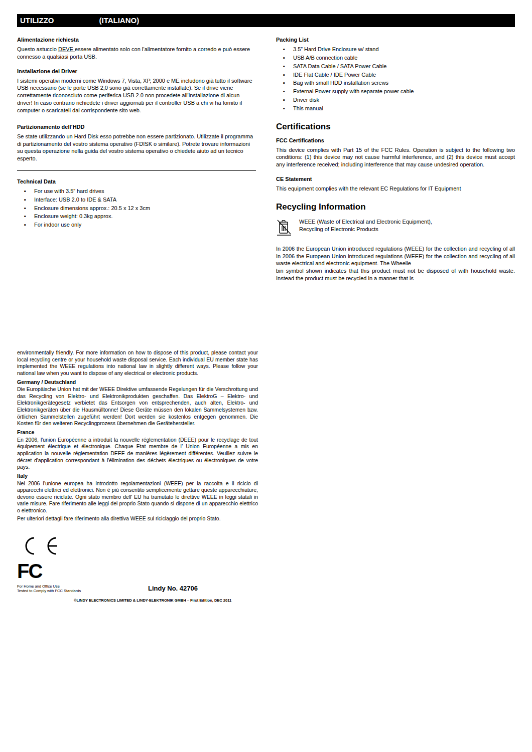UTILIZZO (ITALIANO)
Alimentazione richiesta
Questo astuccio DEVE essere alimentato solo con l’alimentatore fornito a corredo e può essere connesso a qualsiasi porta USB.
Installazione dei Driver
I sistemi operativi moderni come Windows 7, Vista, XP, 2000 e ME includono già tutto il software USB necessario (se le porte USB 2,0 sono già correttamente installate). Se il drive viene correttamente riconosciuto come periferica USB 2.0 non procedete all’installazione di alcun driver! In caso contrario richiedete i driver aggiornati per il controller USB a chi vi ha fornito il computer o scaricateli dal corrispondente sito web.
Partizionamento dell’HDD
Se state utilizzando un Hard Disk esso potrebbe non essere partizionato. Utilizzate il programma di partizionamento del vostro sistema operativo (FDISK o similare). Potrete trovare informazioni su questa operazione nella guida del vostro sistema operativo o chiedete aiuto ad un tecnico esperto.
Technical Data
For use with 3.5” hard drives
Interface: USB 2.0 to IDE & SATA
Enclosure dimensions approx.: 20.5 x 12 x 3cm
Enclosure weight: 0.3kg approx.
For indoor use only
Packing List
3.5” Hard Drive Enclosure w/ stand
USB A/B connection cable
SATA Data Cable / SATA Power Cable
IDE Flat Cable / IDE Power Cable
Bag with small HDD installation screws
External Power supply with separate power cable
Driver disk
This manual
Certifications
FCC Certifications
This device complies with Part 15 of the FCC Rules. Operation is subject to the following two conditions: (1) this device may not cause harmful interference, and (2) this device must accept any interference received; including interference that may cause undesired operation.
CE Statement
This equipment complies with the relevant EC Regulations for IT Equipment
Recycling Information
WEEE (Waste of Electrical and Electronic Equipment),
Recycling of Electronic Products
In 2006 the European Union introduced regulations (WEEE) for the collection and recycling of all In 2006 the European Union introduced regulations (WEEE) for the collection and recycling of all waste electrical and electronic equipment. The Wheelie
bin symbol shown indicates that this product must not be disposed of with household waste. Instead the product must be recycled in a manner that is
environmentally friendly. For more information on how to dispose of this product, please contact your local recycling centre or your household waste disposal service. Each individual EU member state has implemented the WEEE regulations into national law in slightly different ways. Please follow your national law when you want to dispose of any electrical or electronic products.
Germany / Deutschland
Die Europäische Union hat mit der WEEE Direktive umfassende Regelungen für die Verschrottung und das Recycling von Elektro- und Elektronikprodukten geschaffen. Das ElektroG – Elektro- und Elektronikgerätegesetz verbietet das Entsorgen von entsprechenden, auch alten, Elektro- und Elektronikgeräten über die Hausmülltonne! Diese Geräte müssen den lokalen Sammelsystemen bzw. örtlichen Sammelstellen zugeführt werden! Dort werden sie kostenlos entgegen genommen. Die Kosten für den weiteren Recyclingprozess übernehmen die Gerätehersteller.
France
En 2006, l'union Européenne a introduit la nouvelle réglementation (DEEE) pour le recyclage de tout équipement électrique et électronique. Chaque Etat membre de l’ Union Européenne a mis en application la nouvelle réglementation DEEE de manières légèrement différentes. Veuillez suivre le décret d'application correspondant à l'élimination des déchets électriques ou électroniques de votre pays.
Italy
Nel 2006 l'unione europea ha introdotto regolamentazioni (WEEE) per la raccolta e il riciclo di apparecchi elettrici ed elettronici. Non è più consentito semplicemente gettare queste apparecchiature, devono essere riciclate. Ogni stato membro dell' EU ha tramutato le direttive WEEE in leggi statali in varie misure. Fare riferimento alle leggi del proprio Stato quando si dispone di un apparecchio elettrico o elettronico.
Per ulteriori dettagli fare riferimento alla direttiva WEEE sul riciclaggio del proprio Stato.
FC
For Home and Office Use
Tested to Comply with FCC Standards
Lindy No. 42706
©LINDY ELECTRONICS LIMITED & LINDY-ELEKTRONIK GMBH – First Edition, DEC 2011